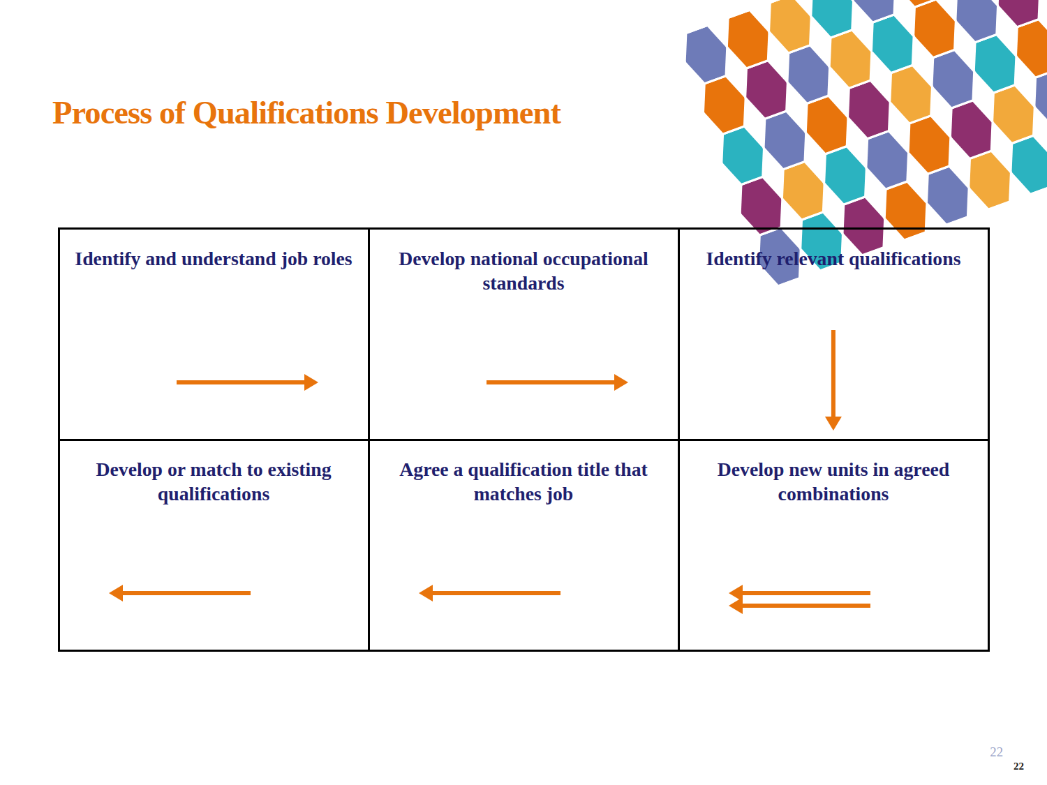Process of Qualifications Development
| Identify and understand job roles | Develop national occupational standards | Identify relevant qualifications |
| Develop or match to existing qualifications | Agree a qualification title that matches job | Develop new units in agreed combinations |
22
22